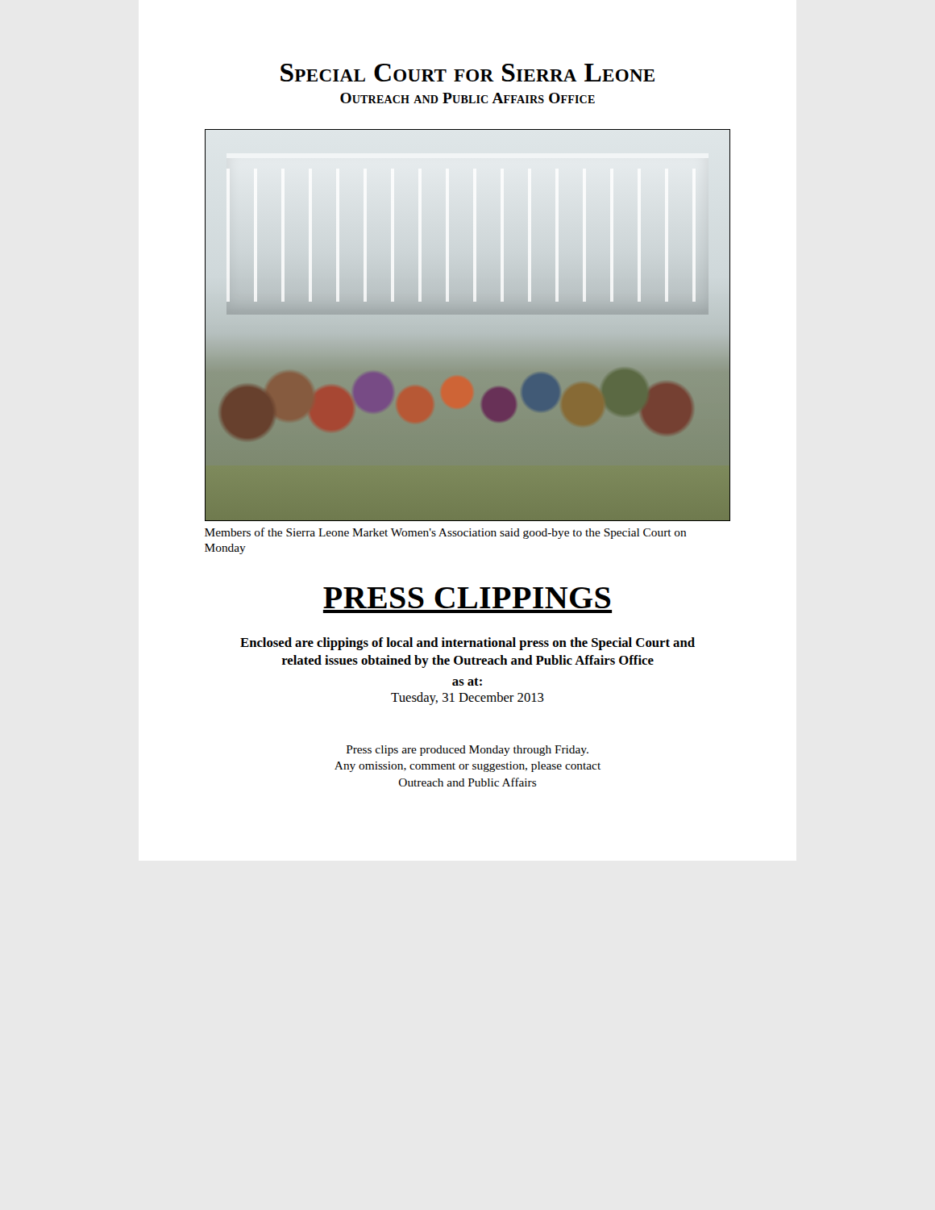Special Court for Sierra Leone
Outreach and Public Affairs Office
Members of the Sierra Leone Market Women's Association said good-bye to the Special Court on Monday
PRESS CLIPPINGS
Enclosed are clippings of local and international press on the Special Court and
related issues obtained by the Outreach and Public Affairs Office
as at:
Tuesday, 31 December 2013
Press clips are produced Monday through Friday.
Any omission, comment or suggestion, please contact
Outreach and Public Affairs